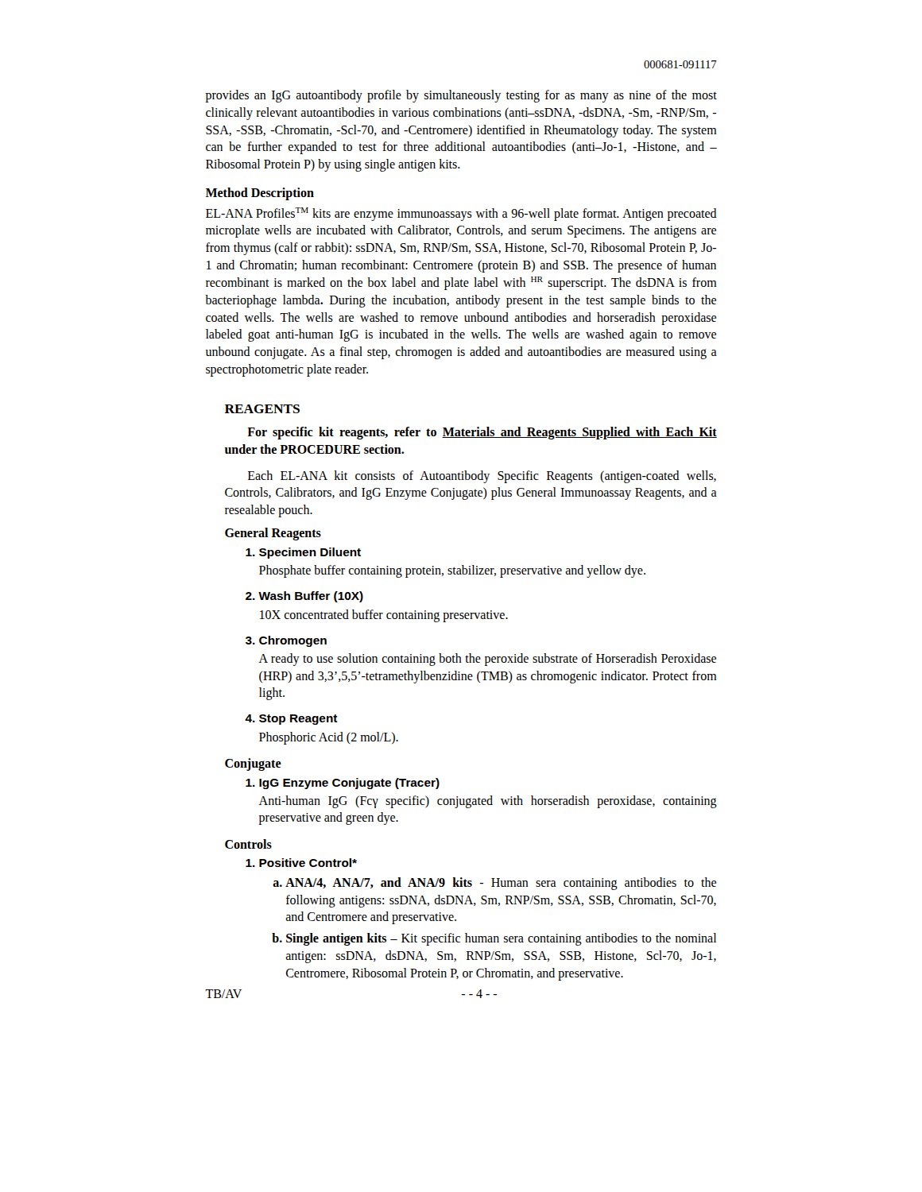000681-091117
provides an IgG autoantibody profile by simultaneously testing for as many as nine of the most clinically relevant autoantibodies in various combinations (anti–ssDNA, -dsDNA, -Sm, -RNP/Sm, -SSA, -SSB, -Chromatin, -Scl-70, and -Centromere) identified in Rheumatology today. The system can be further expanded to test for three additional autoantibodies (anti–Jo-1, -Histone, and –Ribosomal Protein P) by using single antigen kits.
Method Description
EL-ANA ProfilesTM kits are enzyme immunoassays with a 96-well plate format. Antigen precoated microplate wells are incubated with Calibrator, Controls, and serum Specimens. The antigens are from thymus (calf or rabbit): ssDNA, Sm, RNP/Sm, SSA, Histone, Scl-70, Ribosomal Protein P, Jo-1 and Chromatin; human recombinant: Centromere (protein B) and SSB. The presence of human recombinant is marked on the box label and plate label with HR superscript. The dsDNA is from bacteriophage lambda. During the incubation, antibody present in the test sample binds to the coated wells. The wells are washed to remove unbound antibodies and horseradish peroxidase labeled goat anti-human IgG is incubated in the wells. The wells are washed again to remove unbound conjugate. As a final step, chromogen is added and autoantibodies are measured using a spectrophotometric plate reader.
REAGENTS
For specific kit reagents, refer to Materials and Reagents Supplied with Each Kit under the PROCEDURE section.
Each EL-ANA kit consists of Autoantibody Specific Reagents (antigen-coated wells, Controls, Calibrators, and IgG Enzyme Conjugate) plus General Immunoassay Reagents, and a resealable pouch.
General Reagents
Specimen Diluent Phosphate buffer containing protein, stabilizer, preservative and yellow dye.
Wash Buffer (10X) 10X concentrated buffer containing preservative.
Chromogen A ready to use solution containing both the peroxide substrate of Horseradish Peroxidase (HRP) and 3,3’,5,5’-tetramethylbenzidine (TMB) as chromogenic indicator. Protect from light.
Stop Reagent Phosphoric Acid (2 mol/L).
Conjugate
IgG Enzyme Conjugate (Tracer) Anti-human IgG (Fcγ specific) conjugated with horseradish peroxidase, containing preservative and green dye.
Controls
Positive Control*
ANA/4, ANA/7, and ANA/9 kits - Human sera containing antibodies to the following antigens: ssDNA, dsDNA, Sm, RNP/Sm, SSA, SSB, Chromatin, Scl-70, and Centromere and preservative.
Single antigen kits – Kit specific human sera containing antibodies to the nominal antigen: ssDNA, dsDNA, Sm, RNP/Sm, SSA, SSB, Histone, Scl-70, Jo-1, Centromere, Ribosomal Protein P, or Chromatin, and preservative.
TB/AV
- - 4 - -